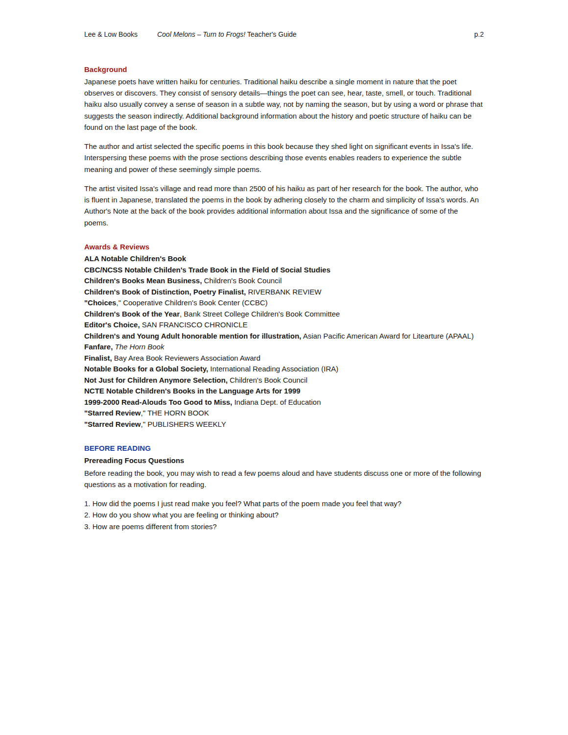Lee & Low Books Cool Melons – Turn to Frogs! Teacher's Guide p.2
Background
Japanese poets have written haiku for centuries. Traditional haiku describe a single moment in nature that the poet observes or discovers. They consist of sensory details—things the poet can see, hear, taste, smell, or touch. Traditional haiku also usually convey a sense of season in a subtle way, not by naming the season, but by using a word or phrase that suggests the season indirectly. Additional background information about the history and poetic structure of haiku can be found on the last page of the book.
The author and artist selected the specific poems in this book because they shed light on significant events in Issa's life. Interspersing these poems with the prose sections describing those events enables readers to experience the subtle meaning and power of these seemingly simple poems.
The artist visited Issa's village and read more than 2500 of his haiku as part of her research for the book. The author, who is fluent in Japanese, translated the poems in the book by adhering closely to the charm and simplicity of Issa's words. An Author's Note at the back of the book provides additional information about Issa and the significance of some of the poems.
Awards & Reviews
ALA Notable Children's Book
CBC/NCSS Notable Childen's Trade Book in the Field of Social Studies
Children's Books Mean Business, Children's Book Council
Children's Book of Distinction, Poetry Finalist, RIVERBANK REVIEW
"Choices," Cooperative Children's Book Center (CCBC)
Children's Book of the Year, Bank Street College Children's Book Committee
Editor's Choice, SAN FRANCISCO CHRONICLE
Children's and Young Adult honorable mention for illustration, Asian Pacific American Award for Litearture (APAAL)
Fanfare, The Horn Book
Finalist, Bay Area Book Reviewers Association Award
Notable Books for a Global Society, International Reading Association (IRA)
Not Just for Children Anymore Selection, Children's Book Council
NCTE Notable Children's Books in the Language Arts for 1999
1999-2000 Read-Alouds Too Good to Miss, Indiana Dept. of Education
"Starred Review," THE HORN BOOK
"Starred Review," PUBLISHERS WEEKLY
BEFORE READING
Prereading Focus Questions
Before reading the book, you may wish to read a few poems aloud and have students discuss one or more of the following questions as a motivation for reading.
1. How did the poems I just read make you feel? What parts of the poem made you feel that way?
2. How do you show what you are feeling or thinking about?
3. How are poems different from stories?